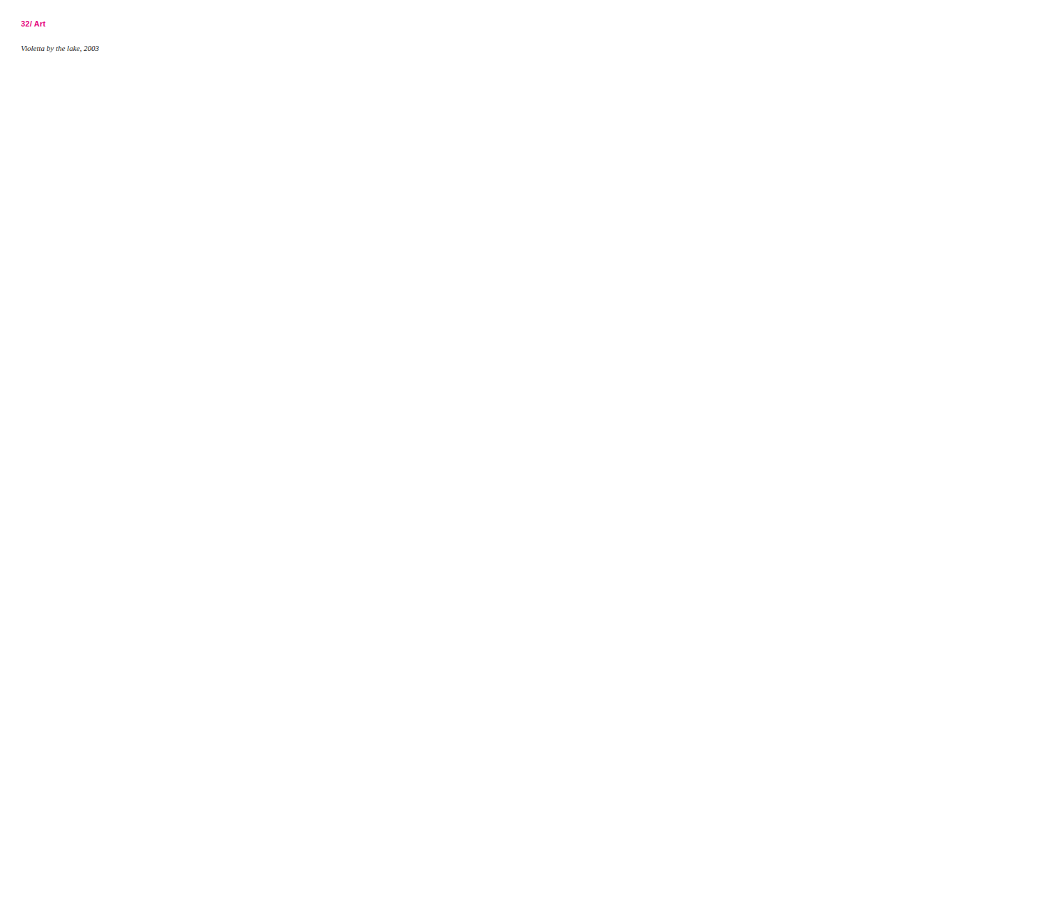32/ Art
Violetta by the lake, 2003